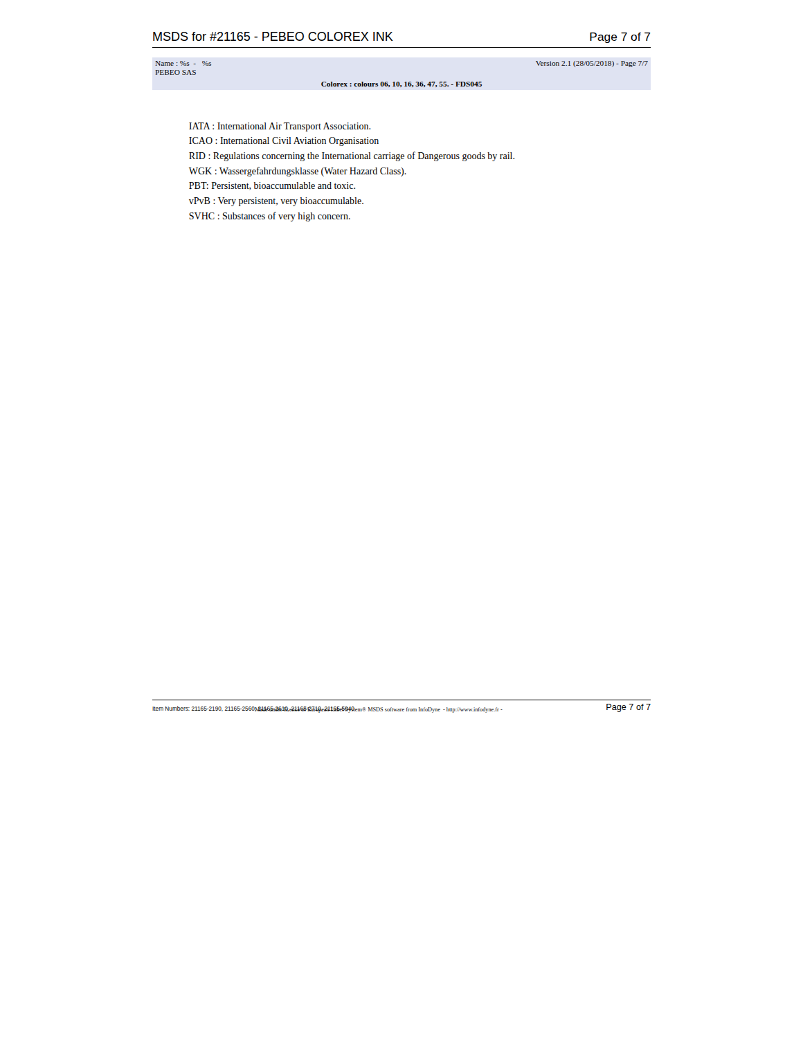MSDS for #21165 - PEBEO COLOREX INK
Page 7 of 7
Name : %s - %s
Version 2.1 (28/05/2018) - Page 7/7
PEBEO SAS
Colorex : colours 06, 10, 16, 36, 47, 55. - FDS045
IATA : International Air Transport Association.
ICAO : International Civil Aviation Organisation
RID : Regulations concerning the International carriage of Dangerous goods by rail.
WGK : Wassergefahrdungsklasse (Water Hazard Class).
PBT: Persistent, bioaccumulable and toxic.
vPvB : Very persistent, very bioaccumulable.
SVHC : Substances of very high concern.
Item Numbers: 21165-2190, 21165-2560, 21165-2610, 21165-2710, 21165-5040 Made under licence of European Label System® MSDS software from InfoDyne - http://www.infodyne.fr -
Page 7 of 7